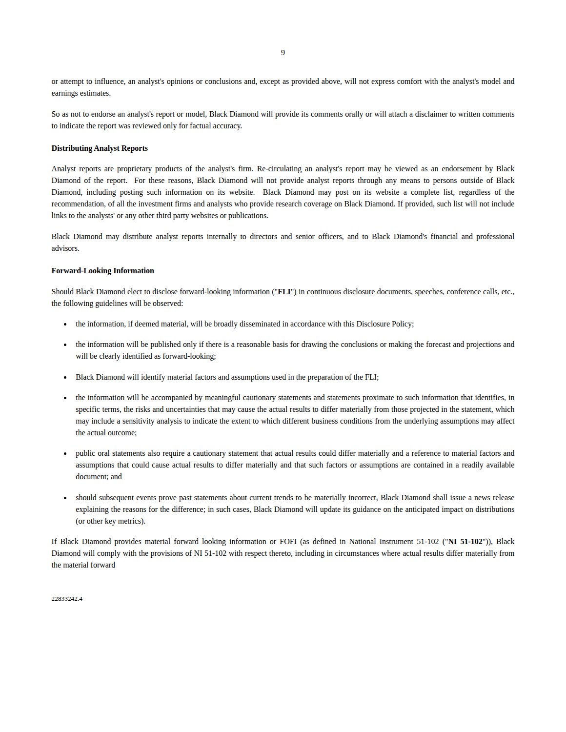9
or attempt to influence, an analyst's opinions or conclusions and, except as provided above, will not express comfort with the analyst's model and earnings estimates.
So as not to endorse an analyst's report or model, Black Diamond will provide its comments orally or will attach a disclaimer to written comments to indicate the report was reviewed only for factual accuracy.
Distributing Analyst Reports
Analyst reports are proprietary products of the analyst's firm. Re-circulating an analyst's report may be viewed as an endorsement by Black Diamond of the report. For these reasons, Black Diamond will not provide analyst reports through any means to persons outside of Black Diamond, including posting such information on its website. Black Diamond may post on its website a complete list, regardless of the recommendation, of all the investment firms and analysts who provide research coverage on Black Diamond. If provided, such list will not include links to the analysts' or any other third party websites or publications.
Black Diamond may distribute analyst reports internally to directors and senior officers, and to Black Diamond's financial and professional advisors.
Forward-Looking Information
Should Black Diamond elect to disclose forward-looking information ("FLI") in continuous disclosure documents, speeches, conference calls, etc., the following guidelines will be observed:
the information, if deemed material, will be broadly disseminated in accordance with this Disclosure Policy;
the information will be published only if there is a reasonable basis for drawing the conclusions or making the forecast and projections and will be clearly identified as forward-looking;
Black Diamond will identify material factors and assumptions used in the preparation of the FLI;
the information will be accompanied by meaningful cautionary statements and statements proximate to such information that identifies, in specific terms, the risks and uncertainties that may cause the actual results to differ materially from those projected in the statement, which may include a sensitivity analysis to indicate the extent to which different business conditions from the underlying assumptions may affect the actual outcome;
public oral statements also require a cautionary statement that actual results could differ materially and a reference to material factors and assumptions that could cause actual results to differ materially and that such factors or assumptions are contained in a readily available document; and
should subsequent events prove past statements about current trends to be materially incorrect, Black Diamond shall issue a news release explaining the reasons for the difference; in such cases, Black Diamond will update its guidance on the anticipated impact on distributions (or other key metrics).
If Black Diamond provides material forward looking information or FOFI (as defined in National Instrument 51-102 ("NI 51-102")), Black Diamond will comply with the provisions of NI 51-102 with respect thereto, including in circumstances where actual results differ materially from the material forward
22833242.4